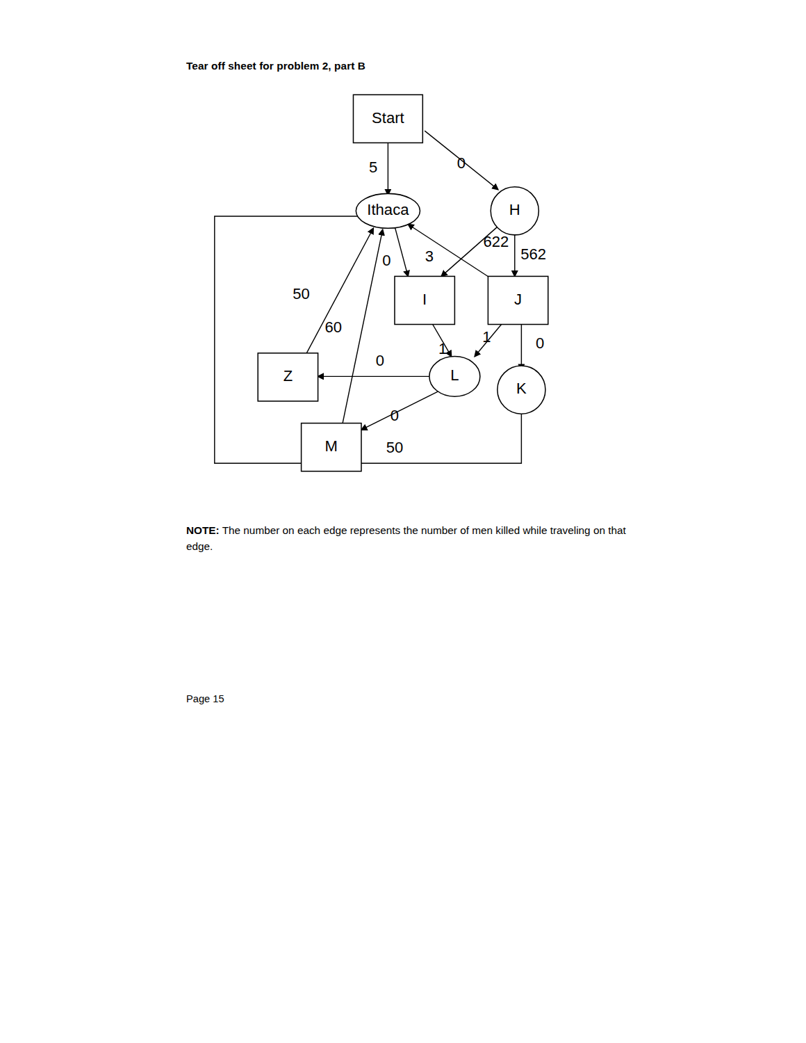Tear off sheet for problem 2, part B
5 0 622 562 3 0 1 1 0 0 0 50 60 50 Start Ithaca H I J K L M Z
NOTE: The number on each edge represents the number of men killed while traveling on that edge.
Page 15